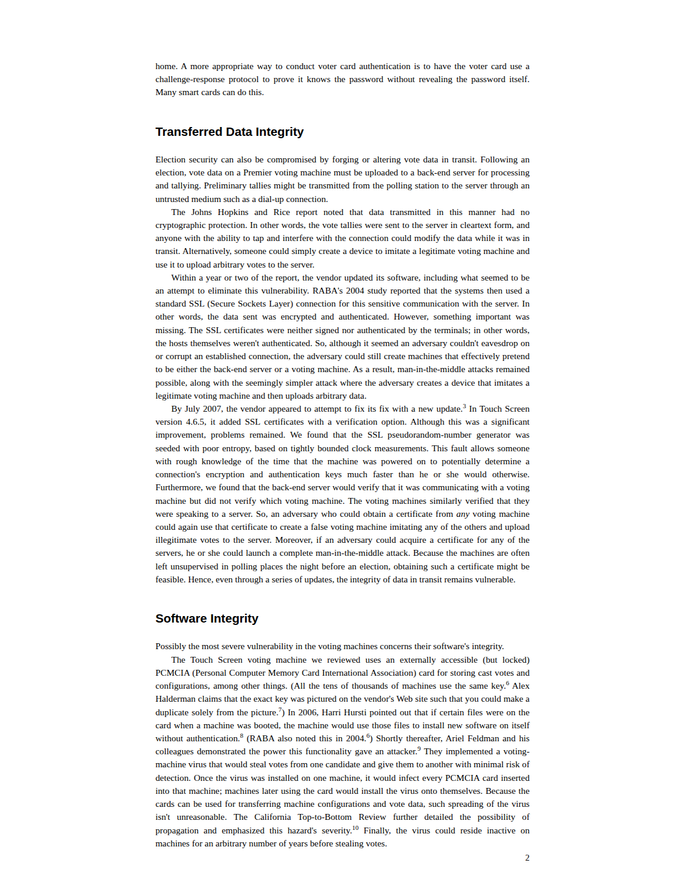home. A more appropriate way to conduct voter card authentication is to have the voter card use a challenge-response protocol to prove it knows the password without revealing the password itself. Many smart cards can do this.
Transferred Data Integrity
Election security can also be compromised by forging or altering vote data in transit. Following an election, vote data on a Premier voting machine must be uploaded to a back-end server for processing and tallying. Preliminary tallies might be transmitted from the polling station to the server through an untrusted medium such as a dial-up connection.
The Johns Hopkins and Rice report noted that data transmitted in this manner had no cryptographic protection. In other words, the vote tallies were sent to the server in cleartext form, and anyone with the ability to tap and interfere with the connection could modify the data while it was in transit. Alternatively, someone could simply create a device to imitate a legitimate voting machine and use it to upload arbitrary votes to the server.
Within a year or two of the report, the vendor updated its software, including what seemed to be an attempt to eliminate this vulnerability. RABA's 2004 study reported that the systems then used a standard SSL (Secure Sockets Layer) connection for this sensitive communication with the server. In other words, the data sent was encrypted and authenticated. However, something important was missing. The SSL certificates were neither signed nor authenticated by the terminals; in other words, the hosts themselves weren't authenticated. So, although it seemed an adversary couldn't eavesdrop on or corrupt an established connection, the adversary could still create machines that effectively pretend to be either the back-end server or a voting machine. As a result, man-in-the-middle attacks remained possible, along with the seemingly simpler attack where the adversary creates a device that imitates a legitimate voting machine and then uploads arbitrary data.
By July 2007, the vendor appeared to attempt to fix its fix with a new update.3 In Touch Screen version 4.6.5, it added SSL certificates with a verification option. Although this was a significant improvement, problems remained. We found that the SSL pseudorandom-number generator was seeded with poor entropy, based on tightly bounded clock measurements. This fault allows someone with rough knowledge of the time that the machine was powered on to potentially determine a connection's encryption and authentication keys much faster than he or she would otherwise. Furthermore, we found that the back-end server would verify that it was communicating with a voting machine but did not verify which voting machine. The voting machines similarly verified that they were speaking to a server. So, an adversary who could obtain a certificate from any voting machine could again use that certificate to create a false voting machine imitating any of the others and upload illegitimate votes to the server. Moreover, if an adversary could acquire a certificate for any of the servers, he or she could launch a complete man-in-the-middle attack. Because the machines are often left unsupervised in polling places the night before an election, obtaining such a certificate might be feasible. Hence, even through a series of updates, the integrity of data in transit remains vulnerable.
Software Integrity
Possibly the most severe vulnerability in the voting machines concerns their software's integrity.
The Touch Screen voting machine we reviewed uses an externally accessible (but locked) PCMCIA (Personal Computer Memory Card International Association) card for storing cast votes and configurations, among other things. (All the tens of thousands of machines use the same key.6 Alex Halderman claims that the exact key was pictured on the vendor's Web site such that you could make a duplicate solely from the picture.7) In 2006, Harri Hursti pointed out that if certain files were on the card when a machine was booted, the machine would use those files to install new software on itself without authentication.8 (RABA also noted this in 2004.6) Shortly thereafter, Ariel Feldman and his colleagues demonstrated the power this functionality gave an attacker.9 They implemented a voting-machine virus that would steal votes from one candidate and give them to another with minimal risk of detection. Once the virus was installed on one machine, it would infect every PCMCIA card inserted into that machine; machines later using the card would install the virus onto themselves. Because the cards can be used for transferring machine configurations and vote data, such spreading of the virus isn't unreasonable. The California Top-to-Bottom Review further detailed the possibility of propagation and emphasized this hazard's severity.10 Finally, the virus could reside inactive on machines for an arbitrary number of years before stealing votes.
2